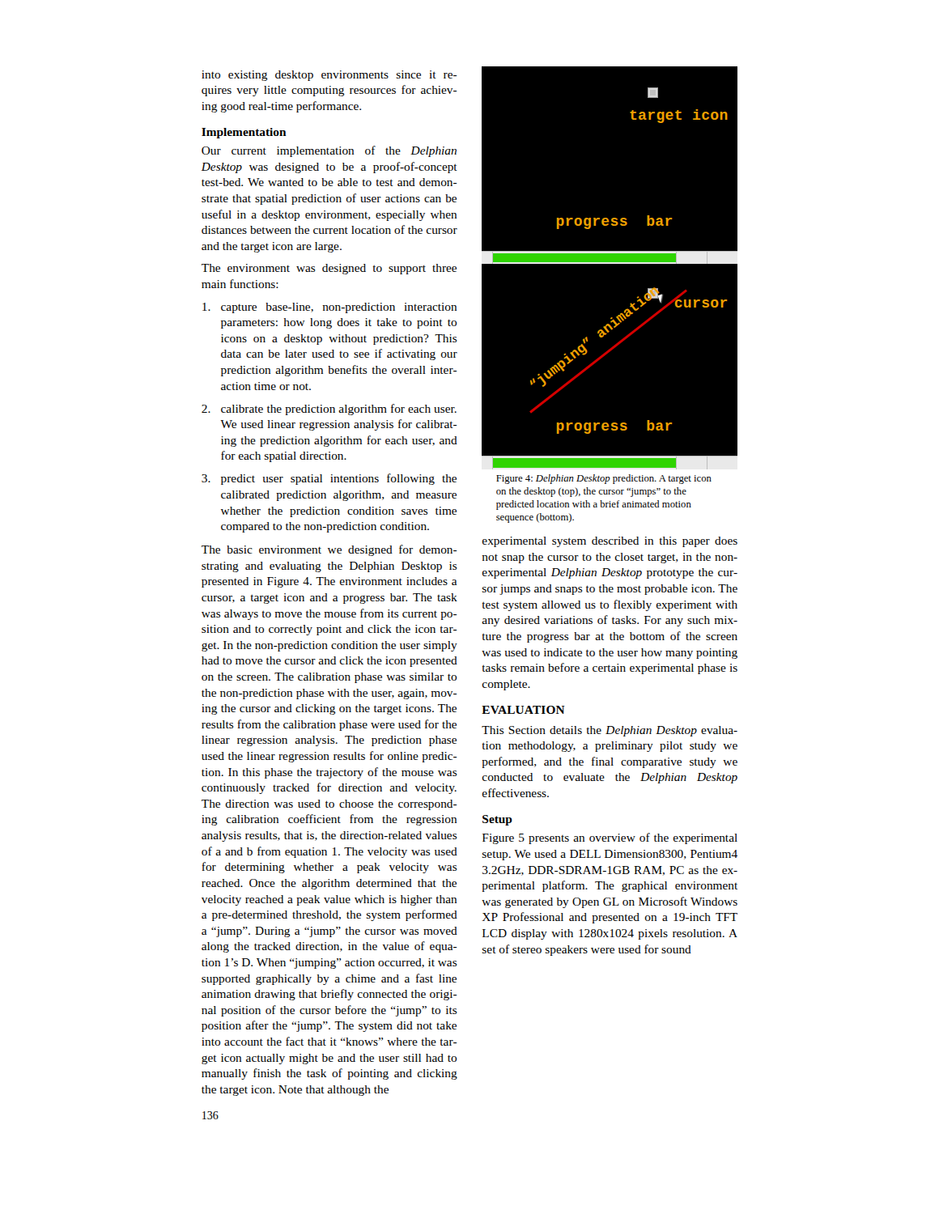into existing desktop environments since it requires very little computing resources for achieving good real-time performance.
Implementation
Our current implementation of the Delphian Desktop was designed to be a proof-of-concept test-bed. We wanted to be able to test and demonstrate that spatial prediction of user actions can be useful in a desktop environment, especially when distances between the current location of the cursor and the target icon are large.
The environment was designed to support three main functions:
capture base-line, non-prediction interaction parameters: how long does it take to point to icons on a desktop without prediction? This data can be later used to see if activating our prediction algorithm benefits the overall interaction time or not.
calibrate the prediction algorithm for each user. We used linear regression analysis for calibrating the prediction algorithm for each user, and for each spatial direction.
predict user spatial intentions following the calibrated prediction algorithm, and measure whether the prediction condition saves time compared to the non-prediction condition.
The basic environment we designed for demonstrating and evaluating the Delphian Desktop is presented in Figure 4. The environment includes a cursor, a target icon and a progress bar. The task was always to move the mouse from its current position and to correctly point and click the icon target. In the non-prediction condition the user simply had to move the cursor and click the icon presented on the screen. The calibration phase was similar to the non-prediction phase with the user, again, moving the cursor and clicking on the target icons. The results from the calibration phase were used for the linear regression analysis. The prediction phase used the linear regression results for online prediction. In this phase the trajectory of the mouse was continuously tracked for direction and velocity. The direction was used to choose the corresponding calibration coefficient from the regression analysis results, that is, the direction-related values of a and b from equation 1. The velocity was used for determining whether a peak velocity was reached. Once the algorithm determined that the velocity reached a peak value which is higher than a pre-determined threshold, the system performed a “jump”. During a “jump” the cursor was moved along the tracked direction, in the value of equation 1’s D. When “jumping” action occurred, it was supported graphically by a chime and a fast line animation drawing that briefly connected the original position of the cursor before the “jump” to its position after the “jump”. The system did not take into account the fact that it “knows” where the target icon actually might be and the user still had to manually finish the task of pointing and clicking the target icon. Note that although the
target icon
progress bar
cursor
“jumping” animation
progress bar
Figure 4: Delphian Desktop prediction. A target icon on the desktop (top), the cursor “jumps” to the predicted location with a brief animated motion sequence (bottom).
experimental system described in this paper does not snap the cursor to the closet target, in the non-experimental Delphian Desktop prototype the cursor jumps and snaps to the most probable icon. The test system allowed us to flexibly experiment with any desired variations of tasks. For any such mixture the progress bar at the bottom of the screen was used to indicate to the user how many pointing tasks remain before a certain experimental phase is complete.
Evaluation
This Section details the Delphian Desktop evaluation methodology, a preliminary pilot study we performed, and the final comparative study we conducted to evaluate the Delphian Desktop effectiveness.
Setup
Figure 5 presents an overview of the experimental setup. We used a DELL Dimension8300, Pentium4 3.2GHz, DDR-SDRAM-1GB RAM, PC as the experimental platform. The graphical environment was generated by Open GL on Microsoft Windows XP Professional and presented on a 19-inch TFT LCD display with 1280x1024 pixels resolution. A set of stereo speakers were used for sound
136